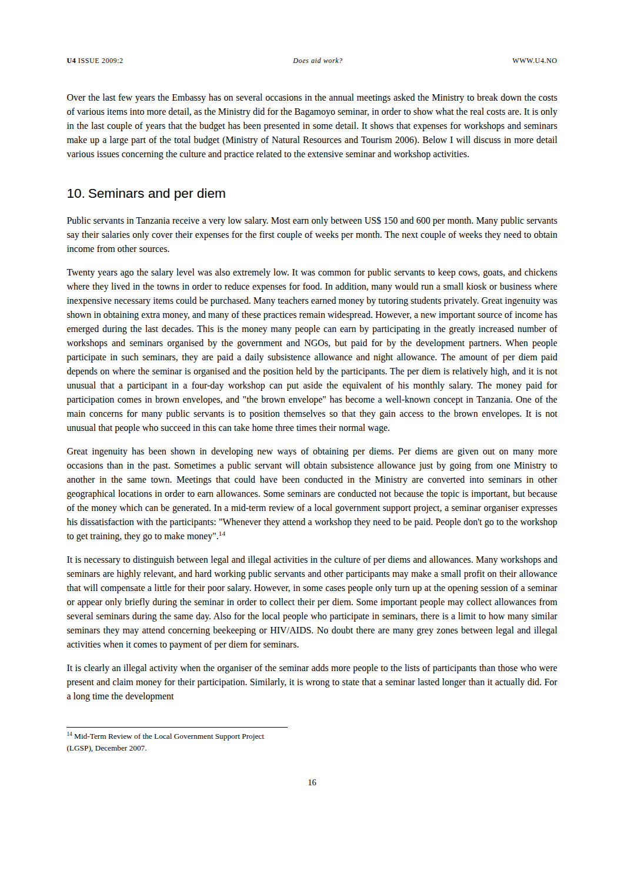U4 ISSUE 2009:2
Does aid work?
WWW.U4.NO
Over the last few years the Embassy has on several occasions in the annual meetings asked the Ministry to break down the costs of various items into more detail, as the Ministry did for the Bagamoyo seminar, in order to show what the real costs are. It is only in the last couple of years that the budget has been presented in some detail. It shows that expenses for workshops and seminars make up a large part of the total budget (Ministry of Natural Resources and Tourism 2006). Below I will discuss in more detail various issues concerning the culture and practice related to the extensive seminar and workshop activities.
10. Seminars and per diem
Public servants in Tanzania receive a very low salary. Most earn only between US$ 150 and 600 per month. Many public servants say their salaries only cover their expenses for the first couple of weeks per month. The next couple of weeks they need to obtain income from other sources.
Twenty years ago the salary level was also extremely low. It was common for public servants to keep cows, goats, and chickens where they lived in the towns in order to reduce expenses for food. In addition, many would run a small kiosk or business where inexpensive necessary items could be purchased. Many teachers earned money by tutoring students privately. Great ingenuity was shown in obtaining extra money, and many of these practices remain widespread. However, a new important source of income has emerged during the last decades. This is the money many people can earn by participating in the greatly increased number of workshops and seminars organised by the government and NGOs, but paid for by the development partners. When people participate in such seminars, they are paid a daily subsistence allowance and night allowance. The amount of per diem paid depends on where the seminar is organised and the position held by the participants. The per diem is relatively high, and it is not unusual that a participant in a four-day workshop can put aside the equivalent of his monthly salary. The money paid for participation comes in brown envelopes, and "the brown envelope" has become a well-known concept in Tanzania. One of the main concerns for many public servants is to position themselves so that they gain access to the brown envelopes. It is not unusual that people who succeed in this can take home three times their normal wage.
Great ingenuity has been shown in developing new ways of obtaining per diems. Per diems are given out on many more occasions than in the past. Sometimes a public servant will obtain subsistence allowance just by going from one Ministry to another in the same town. Meetings that could have been conducted in the Ministry are converted into seminars in other geographical locations in order to earn allowances. Some seminars are conducted not because the topic is important, but because of the money which can be generated. In a mid-term review of a local government support project, a seminar organiser expresses his dissatisfaction with the participants: "Whenever they attend a workshop they need to be paid. People don't go to the workshop to get training, they go to make money".14
It is necessary to distinguish between legal and illegal activities in the culture of per diems and allowances. Many workshops and seminars are highly relevant, and hard working public servants and other participants may make a small profit on their allowance that will compensate a little for their poor salary. However, in some cases people only turn up at the opening session of a seminar or appear only briefly during the seminar in order to collect their per diem. Some important people may collect allowances from several seminars during the same day. Also for the local people who participate in seminars, there is a limit to how many similar seminars they may attend concerning beekeeping or HIV/AIDS. No doubt there are many grey zones between legal and illegal activities when it comes to payment of per diem for seminars.
It is clearly an illegal activity when the organiser of the seminar adds more people to the lists of participants than those who were present and claim money for their participation. Similarly, it is wrong to state that a seminar lasted longer than it actually did. For a long time the development
14 Mid-Term Review of the Local Government Support Project (LGSP), December 2007.
16